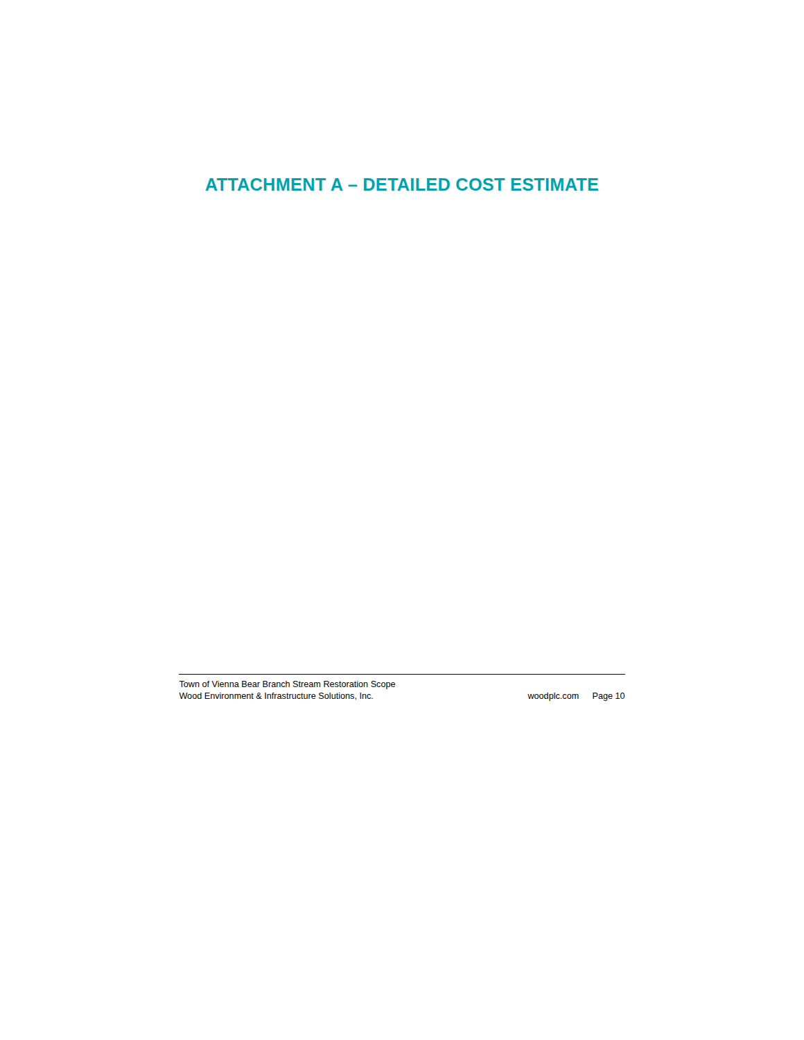ATTACHMENT A – DETAILED COST ESTIMATE
Town of Vienna Bear Branch Stream Restoration Scope Wood Environment & Infrastructure Solutions, Inc.
woodplc.com
Page 10